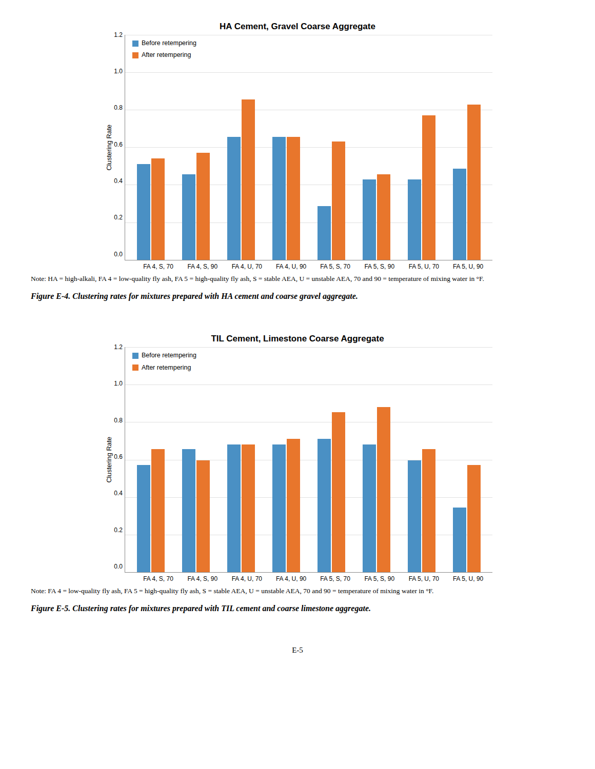HA Cement, Gravel Coarse Aggregate
Clustering Rate
1.2 1.0 0.8 0.6 0.4 0.2 0.0
Before retempering
After retempering
FA 4, S, 70 FA 4, S, 90 FA 4, U, 70 FA 4, U, 90 FA 5, S, 70 FA 5, S, 90 FA 5, U, 70 FA 5, U, 90
Note: HA = high-alkali, FA 4 = low-quality fly ash, FA 5 = high-quality fly ash, S = stable AEA, U = unstable AEA, 70 and 90 = temperature of mixing water in °F.
Figure E-4. Clustering rates for mixtures prepared with HA cement and coarse gravel aggregate.
TIL Cement, Limestone Coarse Aggregate
Clustering Rate
1.2 1.0 0.8 0.6 0.4 0.2 0.0
Before retempering
After retempering
FA 4, S, 70 FA 4, S, 90 FA 4, U, 70 FA 4, U, 90 FA 5, S, 70 FA 5, S, 90 FA 5, U, 70 FA 5, U, 90
Note: FA 4 = low-quality fly ash, FA 5 = high-quality fly ash, S = stable AEA, U = unstable AEA, 70 and 90 = temperature of mixing water in °F.
Figure E-5. Clustering rates for mixtures prepared with TIL cement and coarse limestone aggregate.
E-5